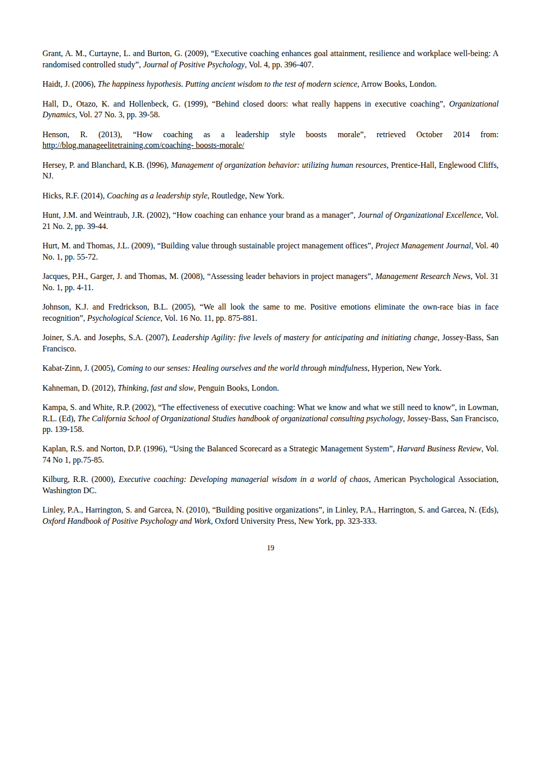Grant, A. M., Curtayne, L. and Burton, G. (2009), “Executive coaching enhances goal attainment, resilience and workplace well-being: A randomised controlled study”, Journal of Positive Psychology, Vol. 4, pp. 396-407.
Haidt, J. (2006), The happiness hypothesis. Putting ancient wisdom to the test of modern science, Arrow Books, London.
Hall, D., Otazo, K. and Hollenbeck, G. (1999), “Behind closed doors: what really happens in executive coaching”, Organizational Dynamics, Vol. 27 No. 3, pp. 39-58.
Henson, R. (2013), “How coaching as a leadership style boosts morale”, retrieved October 2014 from: http://blog.manageelitetraining.com/coaching- boosts-morale/
Hersey, P. and Blanchard, K.B. (l996), Management of organization behavior: utilizing human resources, Prentice-Hall, Englewood Cliffs, NJ.
Hicks, R.F. (2014), Coaching as a leadership style, Routledge, New York.
Hunt, J.M. and Weintraub, J.R. (2002), “How coaching can enhance your brand as a manager”, Journal of Organizational Excellence, Vol. 21 No. 2, pp. 39-44.
Hurt, M. and Thomas, J.L. (2009), “Building value through sustainable project management offices”, Project Management Journal, Vol. 40 No. 1, pp. 55-72.
Jacques, P.H., Garger, J. and Thomas, M. (2008), “Assessing leader behaviors in project managers”, Management Research News, Vol. 31 No. 1, pp. 4-11.
Johnson, K.J. and Fredrickson, B.L. (2005), “We all look the same to me. Positive emotions eliminate the own-race bias in face recognition”, Psychological Science, Vol. 16 No. 11, pp. 875-881.
Joiner, S.A. and Josephs, S.A. (2007), Leadership Agility: five levels of mastery for anticipating and initiating change, Jossey-Bass, San Francisco.
Kabat-Zinn, J. (2005), Coming to our senses: Healing ourselves and the world through mindfulness, Hyperion, New York.
Kahneman, D. (2012), Thinking, fast and slow, Penguin Books, London.
Kampa, S. and White, R.P. (2002), “The effectiveness of executive coaching: What we know and what we still need to know”, in Lowman, R.L. (Ed), The California School of Organizational Studies handbook of organizational consulting psychology, Jossey-Bass, San Francisco, pp. 139-158.
Kaplan, R.S. and Norton, D.P. (1996), “Using the Balanced Scorecard as a Strategic Management System”, Harvard Business Review, Vol. 74 No 1, pp.75-85.
Kilburg, R.R. (2000), Executive coaching: Developing managerial wisdom in a world of chaos, American Psychological Association, Washington DC.
Linley, P.A., Harrington, S. and Garcea, N. (2010), “Building positive organizations”, in Linley, P.A., Harrington, S. and Garcea, N. (Eds), Oxford Handbook of Positive Psychology and Work, Oxford University Press, New York, pp. 323-333.
19